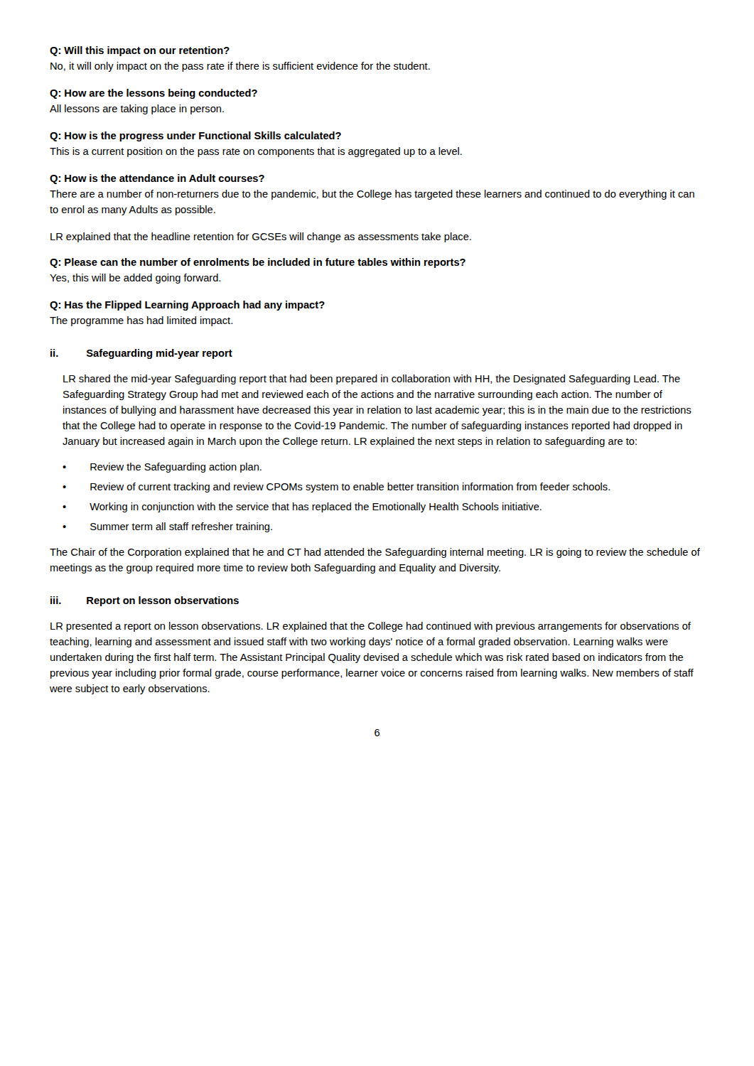Q: Will this impact on our retention?
No, it will only impact on the pass rate if there is sufficient evidence for the student.
Q: How are the lessons being conducted?
All lessons are taking place in person.
Q: How is the progress under Functional Skills calculated?
This is a current position on the pass rate on components that is aggregated up to a level.
Q: How is the attendance in Adult courses?
There are a number of non-returners due to the pandemic, but the College has targeted these learners and continued to do everything it can to enrol as many Adults as possible.
LR explained that the headline retention for GCSEs will change as assessments take place.
Q: Please can the number of enrolments be included in future tables within reports?
Yes, this will be added going forward.
Q: Has the Flipped Learning Approach had any impact?
The programme has had limited impact.
ii. Safeguarding mid-year report
LR shared the mid-year Safeguarding report that had been prepared in collaboration with HH, the Designated Safeguarding Lead. The Safeguarding Strategy Group had met and reviewed each of the actions and the narrative surrounding each action. The number of instances of bullying and harassment have decreased this year in relation to last academic year; this is in the main due to the restrictions that the College had to operate in response to the Covid-19 Pandemic. The number of safeguarding instances reported had dropped in January but increased again in March upon the College return. LR explained the next steps in relation to safeguarding are to:
Review the Safeguarding action plan.
Review of current tracking and review CPOMs system to enable better transition information from feeder schools.
Working in conjunction with the service that has replaced the Emotionally Health Schools initiative.
Summer term all staff refresher training.
The Chair of the Corporation explained that he and CT had attended the Safeguarding internal meeting. LR is going to review the schedule of meetings as the group required more time to review both Safeguarding and Equality and Diversity.
iii. Report on lesson observations
LR presented a report on lesson observations. LR explained that the College had continued with previous arrangements for observations of teaching, learning and assessment and issued staff with two working days' notice of a formal graded observation. Learning walks were undertaken during the first half term. The Assistant Principal Quality devised a schedule which was risk rated based on indicators from the previous year including prior formal grade, course performance, learner voice or concerns raised from learning walks. New members of staff were subject to early observations.
6